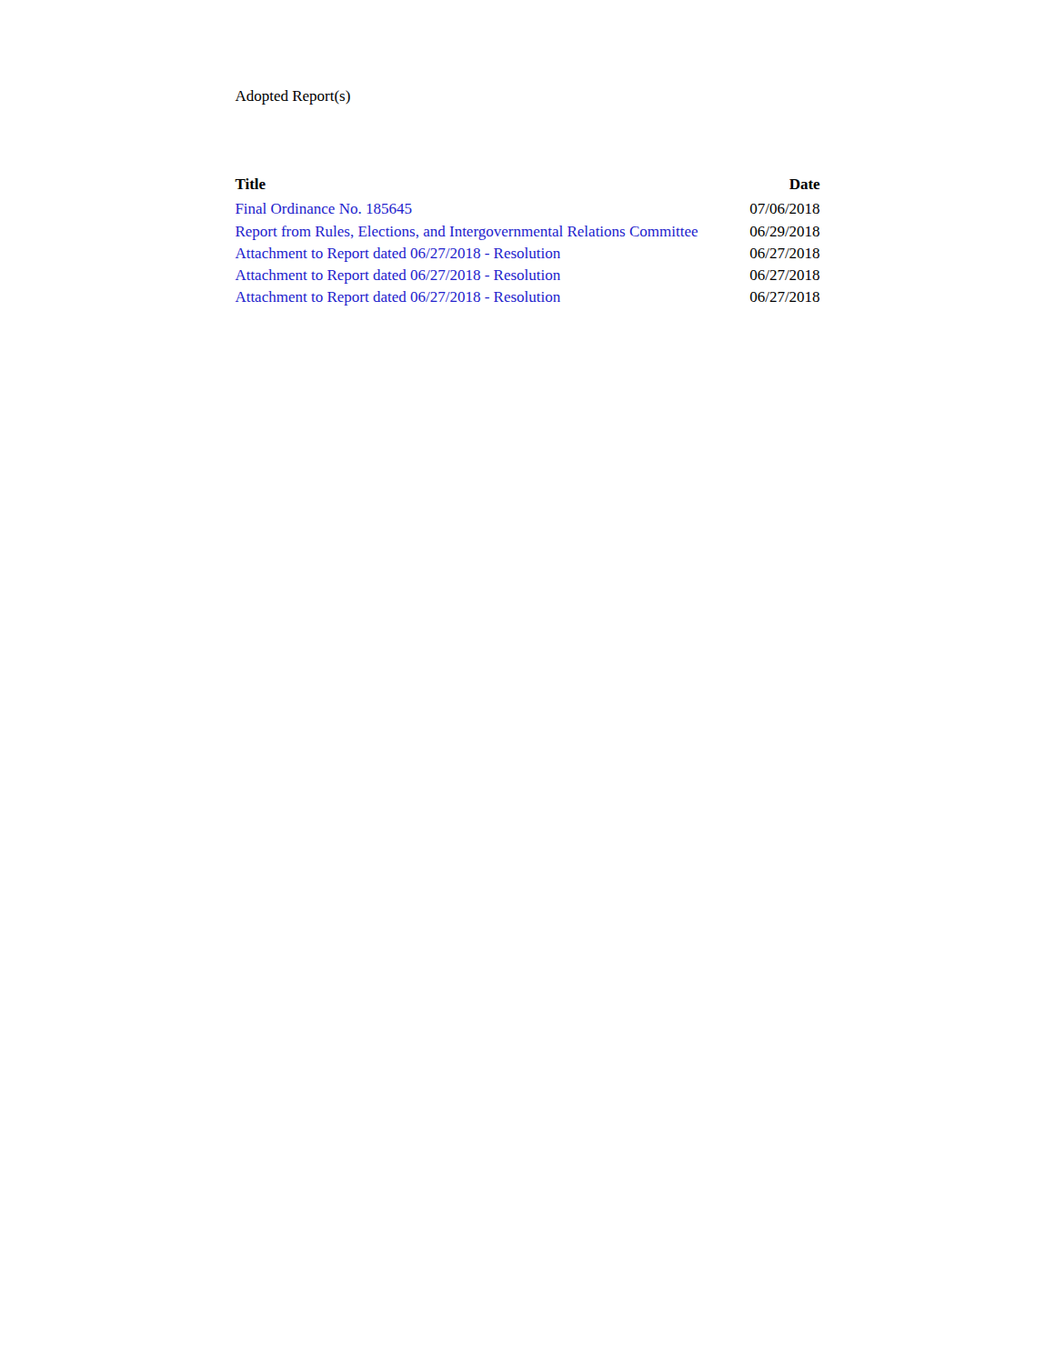Adopted Report(s)
| Title | Date |
| --- | --- |
| Final Ordinance No. 185645 | 07/06/2018 |
| Report from Rules, Elections, and Intergovernmental Relations Committee | 06/29/2018 |
| Attachment to Report dated 06/27/2018 - Resolution | 06/27/2018 |
| Attachment to Report dated 06/27/2018 - Resolution | 06/27/2018 |
| Attachment to Report dated 06/27/2018 - Resolution | 06/27/2018 |